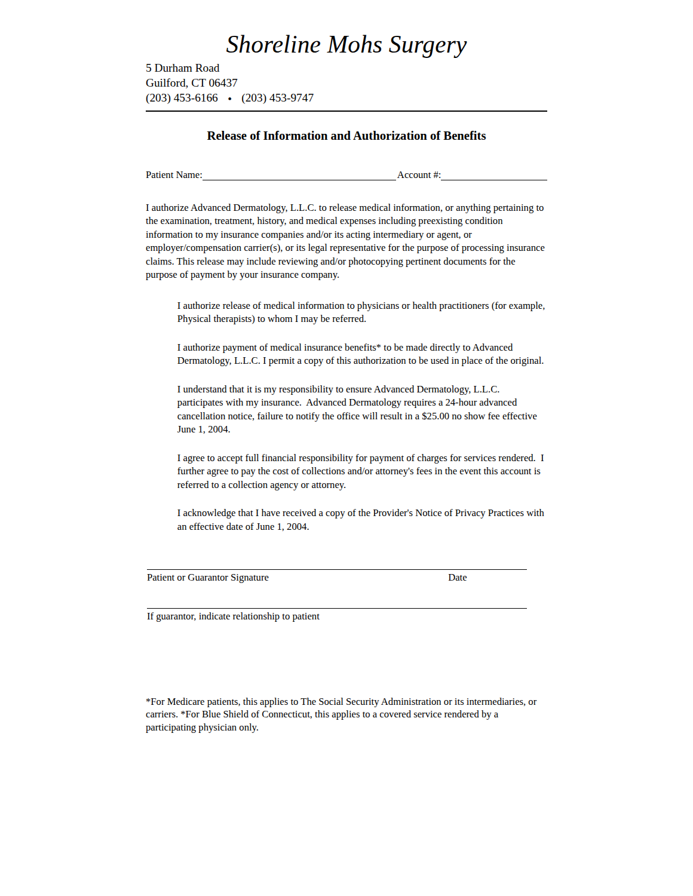Shoreline Mohs Surgery
5 Durham Road
Guilford, CT 06437
(203) 453-6166 • (203) 453-9747
Release of Information and Authorization of Benefits
Patient Name: Account #:
I authorize Advanced Dermatology, L.L.C. to release medical information, or anything pertaining to the examination, treatment, history, and medical expenses including preexisting condition information to my insurance companies and/or its acting intermediary or agent, or employer/compensation carrier(s), or its legal representative for the purpose of processing insurance claims. This release may include reviewing and/or photocopying pertinent documents for the purpose of payment by your insurance company.
I authorize release of medical information to physicians or health practitioners (for example, Physical therapists) to whom I may be referred.
I authorize payment of medical insurance benefits* to be made directly to Advanced Dermatology, L.L.C. I permit a copy of this authorization to be used in place of the original.
I understand that it is my responsibility to ensure Advanced Dermatology, L.L.C. participates with my insurance. Advanced Dermatology requires a 24-hour advanced cancellation notice, failure to notify the office will result in a $25.00 no show fee effective June 1, 2004.
I agree to accept full financial responsibility for payment of charges for services rendered. I further agree to pay the cost of collections and/or attorney's fees in the event this account is referred to a collection agency or attorney.
I acknowledge that I have received a copy of the Provider's Notice of Privacy Practices with an effective date of June 1, 2004.
Patient or Guarantor Signature Date
If guarantor, indicate relationship to patient
*For Medicare patients, this applies to The Social Security Administration or its intermediaries, or carriers. *For Blue Shield of Connecticut, this applies to a covered service rendered by a participating physician only.